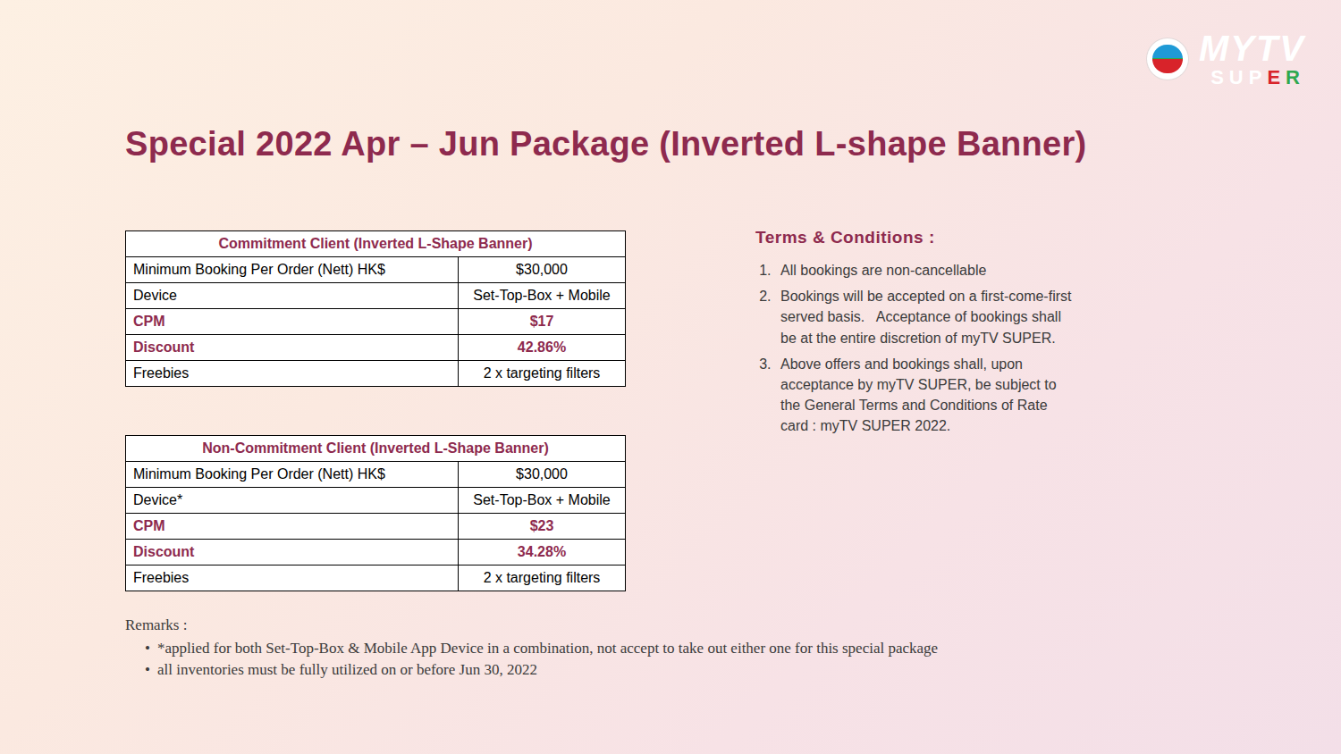MYTV
SUPER
Special 2022 Apr – Jun Package (Inverted L-shape Banner)
| Commitment Client (Inverted L-Shape Banner) |
| Minimum Booking Per Order (Nett) HK$ | $30,000 |
| Device | Set-Top-Box + Mobile |
| CPM | $17 |
| Discount | 42.86% |
| Freebies | 2 x targeting filters |
| Non-Commitment Client (Inverted L-Shape Banner) |
| Minimum Booking Per Order (Nett) HK$ | $30,000 |
| Device* | Set-Top-Box + Mobile |
| CPM | $23 |
| Discount | 34.28% |
| Freebies | 2 x targeting filters |
Terms & Conditions :
All bookings are non-cancellable
Bookings will be accepted on a first-come-first served basis. Acceptance of bookings shall be at the entire discretion of myTV SUPER.
Above offers and bookings shall, upon acceptance by myTV SUPER, be subject to the General Terms and Conditions of Rate card : myTV SUPER 2022.
Remarks :
*applied for both Set-Top-Box & Mobile App Device in a combination, not accept to take out either one for this special package
all inventories must be fully utilized on or before Jun 30, 2022